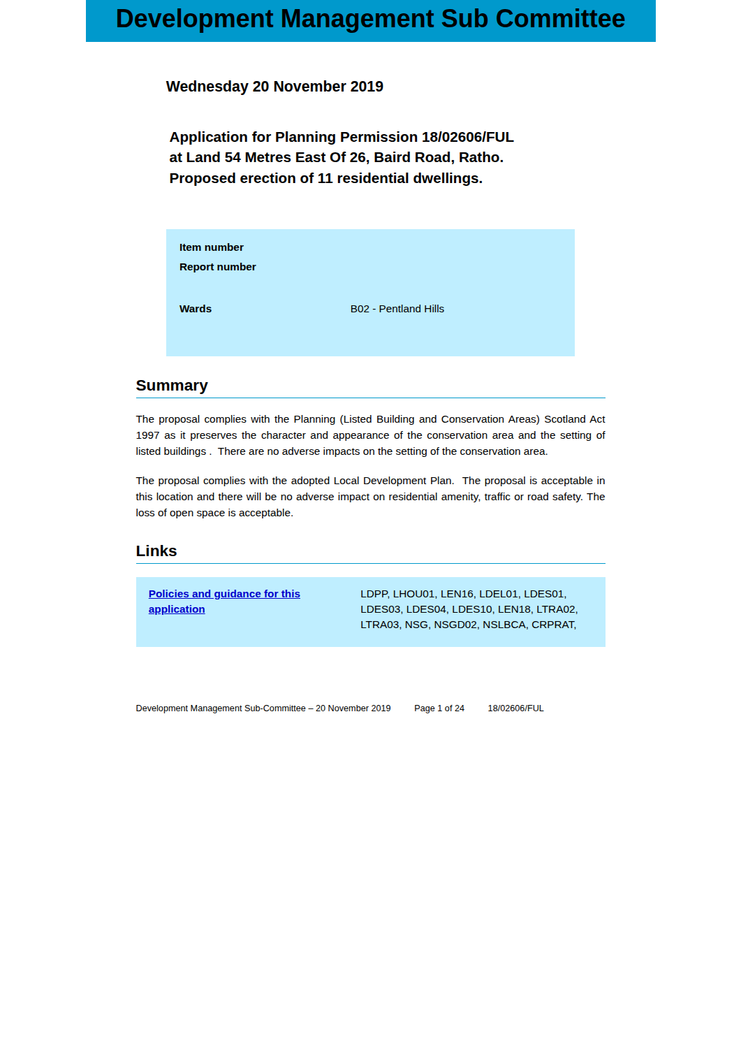Development Management Sub Committee
Wednesday 20 November 2019
Application for Planning Permission 18/02606/FUL
at Land 54 Metres East Of 26, Baird Road, Ratho.
Proposed erection of 11 residential dwellings.
| Item number | |
| Report number | |
| Wards | B02 - Pentland Hills |
Summary
The proposal complies with the Planning (Listed Building and Conservation Areas) Scotland Act 1997 as it preserves the character and appearance of the conservation area and the setting of listed buildings . There are no adverse impacts on the setting of the conservation area.
The proposal complies with the adopted Local Development Plan. The proposal is acceptable in this location and there will be no adverse impact on residential amenity, traffic or road safety. The loss of open space is acceptable.
Links
| Policies and guidance for this application | LDPP, LHOU01, LEN16, LDEL01, LDES01, LDES03, LDES04, LDES10, LEN18, LTRA02, LTRA03, NSG, NSGD02, NSLBCA, CRPRAT, |
Development Management Sub-Committee – 20 November 2019 Page 1 of 24 18/02606/FUL